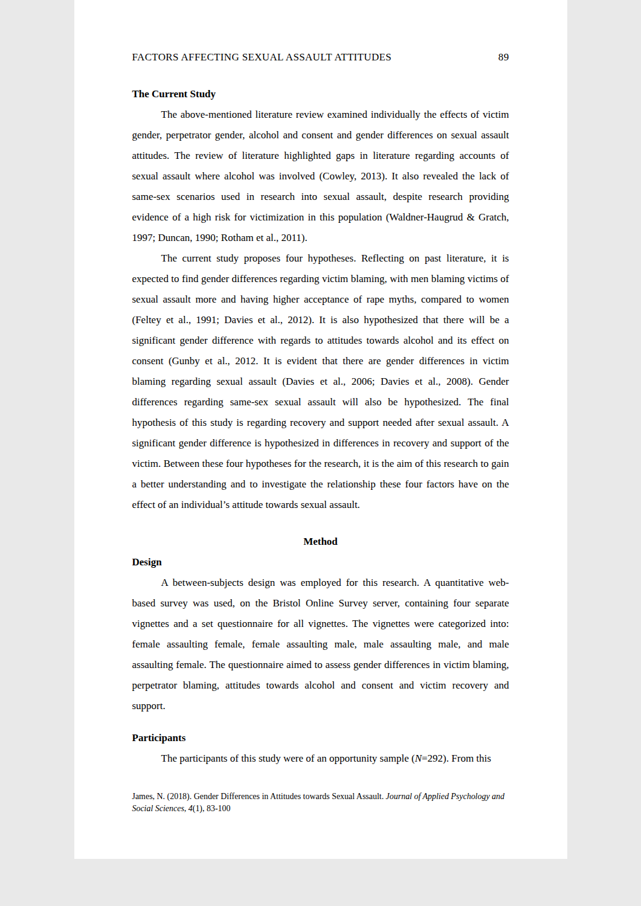Factors Affecting Sexual Assault Attitudes 89
The Current Study
The above-mentioned literature review examined individually the effects of victim gender, perpetrator gender, alcohol and consent and gender differences on sexual assault attitudes. The review of literature highlighted gaps in literature regarding accounts of sexual assault where alcohol was involved (Cowley, 2013). It also revealed the lack of same-sex scenarios used in research into sexual assault, despite research providing evidence of a high risk for victimization in this population (Waldner-Haugrud & Gratch, 1997; Duncan, 1990; Rotham et al., 2011).
The current study proposes four hypotheses. Reflecting on past literature, it is expected to find gender differences regarding victim blaming, with men blaming victims of sexual assault more and having higher acceptance of rape myths, compared to women (Feltey et al., 1991; Davies et al., 2012). It is also hypothesized that there will be a significant gender difference with regards to attitudes towards alcohol and its effect on consent (Gunby et al., 2012. It is evident that there are gender differences in victim blaming regarding sexual assault (Davies et al., 2006; Davies et al., 2008). Gender differences regarding same-sex sexual assault will also be hypothesized. The final hypothesis of this study is regarding recovery and support needed after sexual assault. A significant gender difference is hypothesized in differences in recovery and support of the victim. Between these four hypotheses for the research, it is the aim of this research to gain a better understanding and to investigate the relationship these four factors have on the effect of an individual’s attitude towards sexual assault.
Method
Design
A between-subjects design was employed for this research. A quantitative web-based survey was used, on the Bristol Online Survey server, containing four separate vignettes and a set questionnaire for all vignettes. The vignettes were categorized into: female assaulting female, female assaulting male, male assaulting male, and male assaulting female. The questionnaire aimed to assess gender differences in victim blaming, perpetrator blaming, attitudes towards alcohol and consent and victim recovery and support.
Participants
The participants of this study were of an opportunity sample (N=292). From this
James, N. (2018). Gender Differences in Attitudes towards Sexual Assault. Journal of Applied Psychology and Social Sciences, 4(1), 83-100